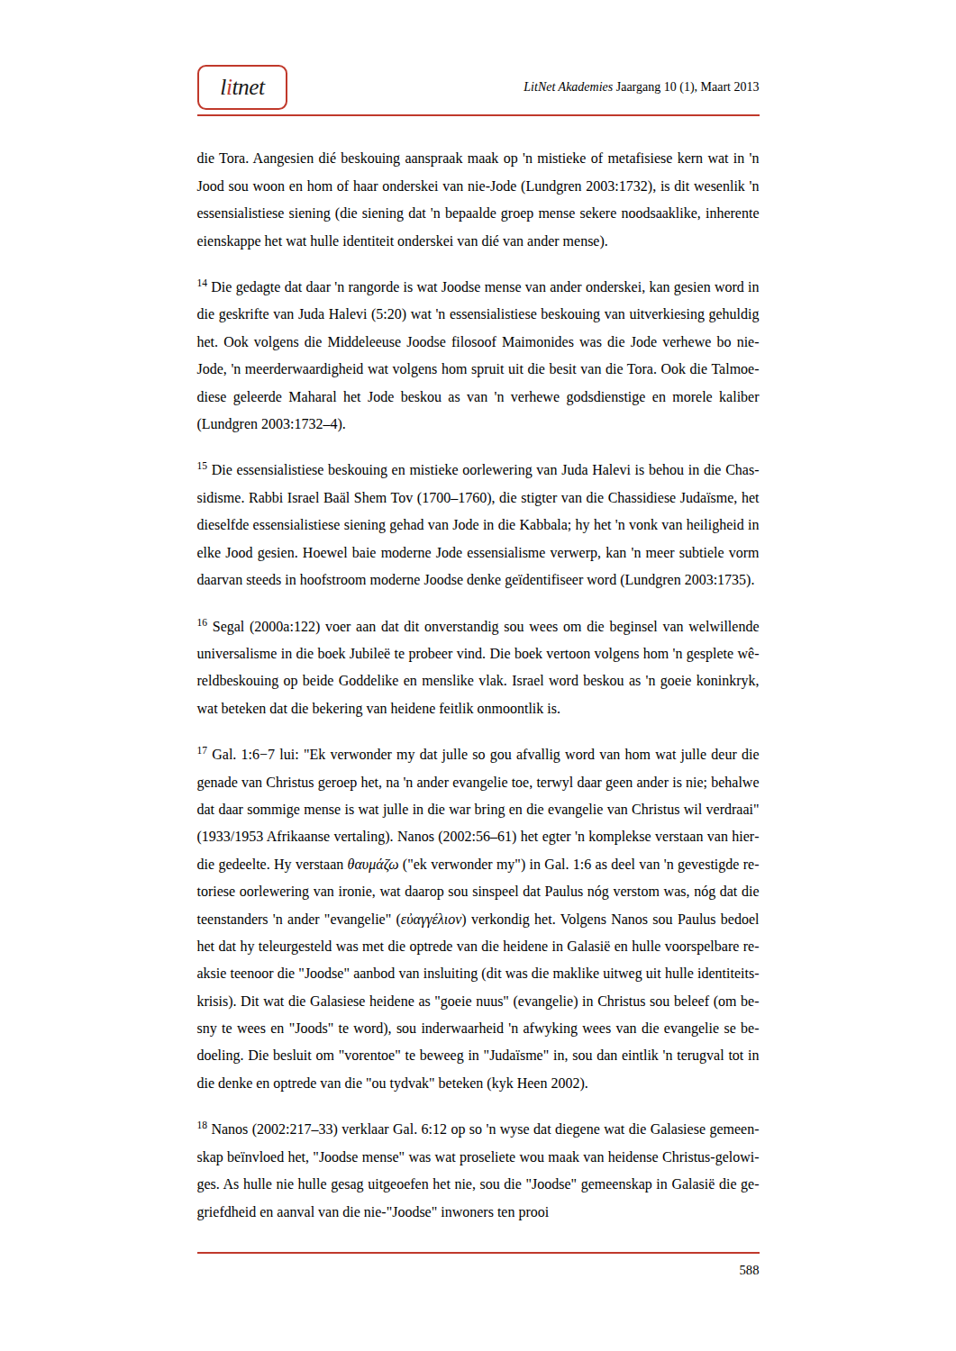litnet
LitNet Akademies Jaargang 10 (1), Maart 2013
die Tora. Aangesien dié beskouing aanspraak maak op 'n mistieke of metafisiese kern wat in 'n Jood sou woon en hom of haar onderskei van nie-Jode (Lundgren 2003:1732), is dit wesenlik 'n essensialistiese siening (die siening dat 'n bepaalde groep mense sekere noodsaaklike, inherente eienskappe het wat hulle identiteit onderskei van dié van ander mense).
14 Die gedagte dat daar 'n rangorde is wat Joodse mense van ander onderskei, kan gesien word in die geskrifte van Juda Halevi (5:20) wat 'n essensialistiese beskouing van uitverkiesing gehuldig het. Ook volgens die Middeleeuse Joodse filosoof Maimonides was die Jode verhewe bo nie-Jode, 'n meerderwaardigheid wat volgens hom spruit uit die besit van die Tora. Ook die Talmoediese geleerde Maharal het Jode beskou as van 'n verhewe godsdienstige en morele kaliber (Lundgren 2003:1732–4).
15 Die essensialistiese beskouing en mistieke oorlewering van Juda Halevi is behou in die Chassidisme. Rabbi Israel Baäl Shem Tov (1700–1760), die stigter van die Chassidiese Judaïsme, het dieselfde essensialistiese siening gehad van Jode in die Kabbala; hy het 'n vonk van heiligheid in elke Jood gesien. Hoewel baie moderne Jode essensialisme verwerp, kan 'n meer subtiele vorm daarvan steeds in hoofstroom moderne Joodse denke geïdentifiseer word (Lundgren 2003:1735).
16 Segal (2000a:122) voer aan dat dit onverstandig sou wees om die beginsel van welwillende universalisme in die boek Jubileë te probeer vind. Die boek vertoon volgens hom 'n gesplete wêreldbeskouing op beide Goddelike en menslike vlak. Israel word beskou as 'n goeie koninkryk, wat beteken dat die bekering van heidene feitlik onmoontlik is.
17 Gal. 1:6−7 lui: "Ek verwonder my dat julle so gou afvallig word van hom wat julle deur die genade van Christus geroep het, na 'n ander evangelie toe, terwyl daar geen ander is nie; behalwe dat daar sommige mense is wat julle in die war bring en die evangelie van Christus wil verdraai" (1933/1953 Afrikaanse vertaling). Nanos (2002:56–61) het egter 'n komplekse verstaan van hierdie gedeelte. Hy verstaan θαυμάζω ("ek verwonder my") in Gal. 1:6 as deel van 'n gevestigde retoriese oorlewering van ironie, wat daarop sou sinspeel dat Paulus nóg verstom was, nóg dat die teenstanders 'n ander "evangelie" (εὐαγγέλιον) verkondig het. Volgens Nanos sou Paulus bedoel het dat hy teleurgesteld was met die optrede van die heidene in Galasië en hulle voorspelbare reaksie teenoor die "Joodse" aanbod van insluiting (dit was die maklike uitweg uit hulle identiteitskrisis). Dit wat die Galasiese heidene as "goeie nuus" (evangelie) in Christus sou beleef (om besny te wees en "Joods" te word), sou inderwaarheid 'n afwyking wees van die evangelie se bedoeling. Die besluit om "vorentoe" te beweeg in "Judaïsme" in, sou dan eintlik 'n terugval tot in die denke en optrede van die "ou tydvak" beteken (kyk Heen 2002).
18 Nanos (2002:217–33) verklaar Gal. 6:12 op so 'n wyse dat diegene wat die Galasiese gemeenskap beïnvloed het, "Joodse mense" was wat proseliete wou maak van heidense Christus-gelowiges. As hulle nie hulle gesag uitgeoefen het nie, sou die "Joodse" gemeenskap in Galasië die gegriefdheid en aanval van die nie-"Joodse" inwoners ten prooi
588